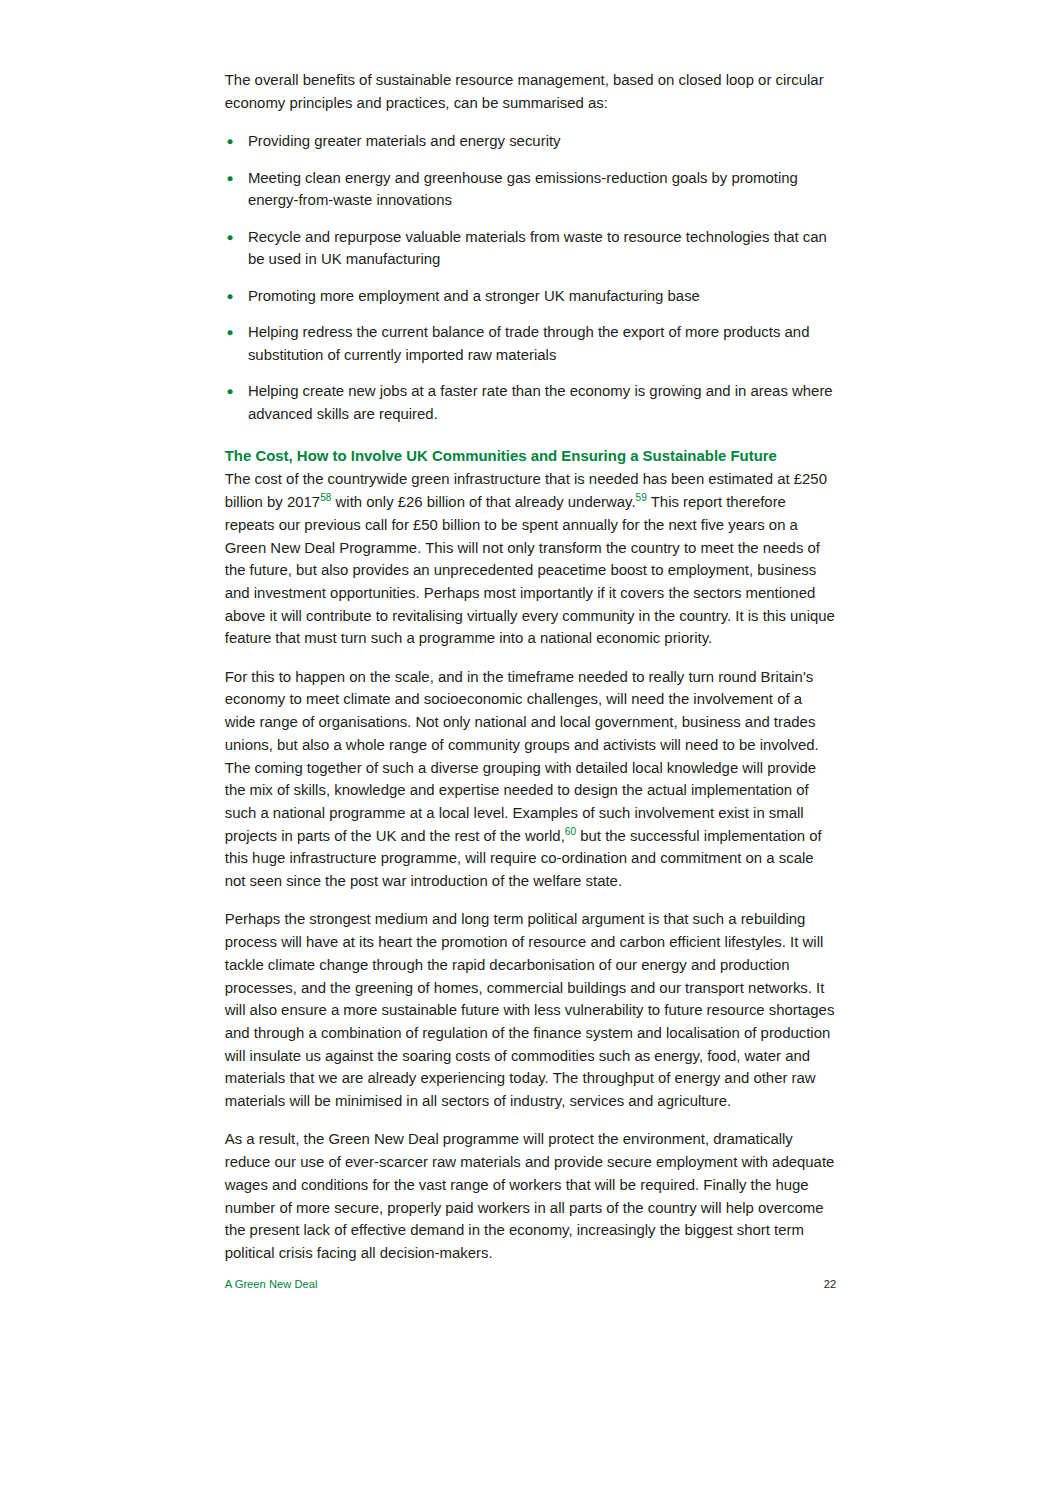The overall benefits of sustainable resource management, based on closed loop or circular economy principles and practices, can be summarised as:
Providing greater materials and energy security
Meeting clean energy and greenhouse gas emissions-reduction goals by promoting energy-from-waste innovations
Recycle and repurpose valuable materials from waste to resource technologies that can be used in UK manufacturing
Promoting more employment and a stronger UK manufacturing base
Helping redress the current balance of trade through the export of more products and substitution of currently imported raw materials
Helping create new jobs at a faster rate than the economy is growing and in areas where advanced skills are required.
The Cost, How to Involve UK Communities and Ensuring a Sustainable Future
The cost of the countrywide green infrastructure that is needed has been estimated at £250 billion by 201758 with only £26 billion of that already underway.59 This report therefore repeats our previous call for £50 billion to be spent annually for the next five years on a Green New Deal Programme. This will not only transform the country to meet the needs of the future, but also provides an unprecedented peacetime boost to employment, business and investment opportunities. Perhaps most importantly if it covers the sectors mentioned above it will contribute to revitalising virtually every community in the country. It is this unique feature that must turn such a programme into a national economic priority.
For this to happen on the scale, and in the timeframe needed to really turn round Britain's economy to meet climate and socioeconomic challenges, will need the involvement of a wide range of organisations. Not only national and local government, business and trades unions, but also a whole range of community groups and activists will need to be involved. The coming together of such a diverse grouping with detailed local knowledge will provide the mix of skills, knowledge and expertise needed to design the actual implementation of such a national programme at a local level. Examples of such involvement exist in small projects in parts of the UK and the rest of the world,60 but the successful implementation of this huge infrastructure programme, will require co-ordination and commitment on a scale not seen since the post war introduction of the welfare state.
Perhaps the strongest medium and long term political argument is that such a rebuilding process will have at its heart the promotion of resource and carbon efficient lifestyles. It will tackle climate change through the rapid decarbonisation of our energy and production processes, and the greening of homes, commercial buildings and our transport networks. It will also ensure a more sustainable future with less vulnerability to future resource shortages and through a combination of regulation of the finance system and localisation of production will insulate us against the soaring costs of commodities such as energy, food, water and materials that we are already experiencing today. The throughput of energy and other raw materials will be minimised in all sectors of industry, services and agriculture.
As a result, the Green New Deal programme will protect the environment, dramatically reduce our use of ever-scarcer raw materials and provide secure employment with adequate wages and conditions for the vast range of workers that will be required. Finally the huge number of more secure, properly paid workers in all parts of the country will help overcome the present lack of effective demand in the economy, increasingly the biggest short term political crisis facing all decision-makers.
A Green New Deal 22